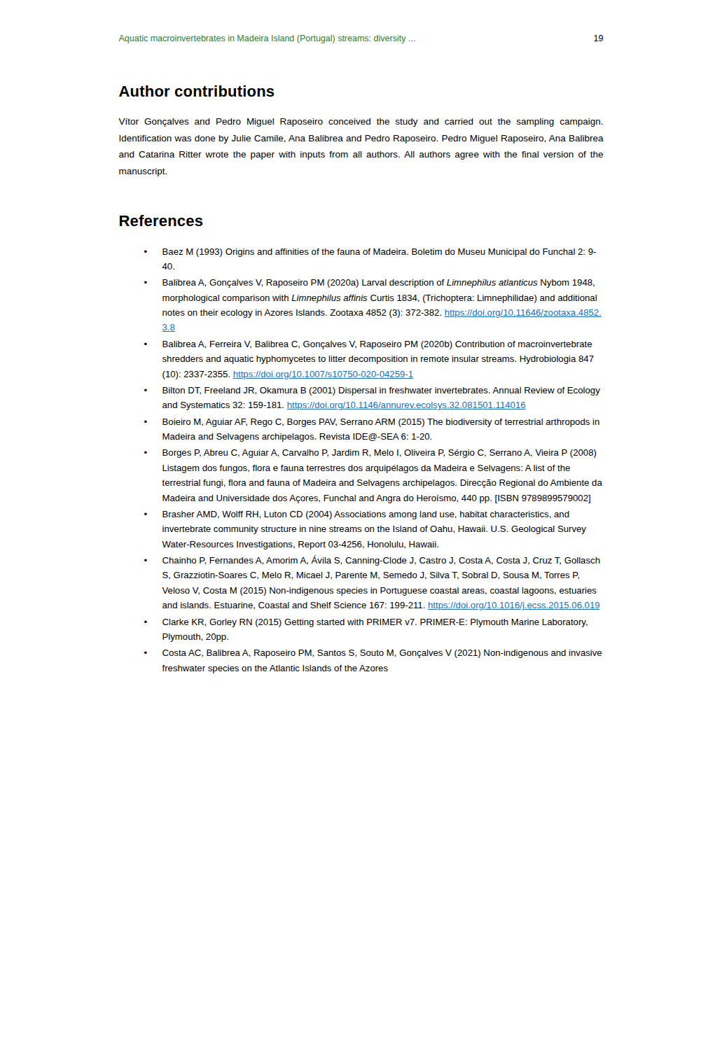Aquatic macroinvertebrates in Madeira Island (Portugal) streams: diversity ... 19
Author contributions
Vítor Gonçalves and Pedro Miguel Raposeiro conceived the study and carried out the sampling campaign. Identification was done by Julie Camile, Ana Balibrea and Pedro Raposeiro. Pedro Miguel Raposeiro, Ana Balibrea and Catarina Ritter wrote the paper with inputs from all authors. All authors agree with the final version of the manuscript.
References
Baez M (1993) Origins and affinities of the fauna of Madeira. Boletim do Museu Municipal do Funchal 2: 9-40.
Balibrea A, Gonçalves V, Raposeiro PM (2020a) Larval description of Limnephilus atlanticus Nybom 1948, morphological comparison with Limnephilus affinis Curtis 1834, (Trichoptera: Limnephilidae) and additional notes on their ecology in Azores Islands. Zootaxa 4852 (3): 372-382. https://doi.org/10.11646/zootaxa.4852.3.8
Balibrea A, Ferreira V, Balibrea C, Gonçalves V, Raposeiro PM (2020b) Contribution of macroinvertebrate shredders and aquatic hyphomycetes to litter decomposition in remote insular streams. Hydrobiologia 847 (10): 2337-2355. https://doi.org/10.1007/s10750-020-04259-1
Bilton DT, Freeland JR, Okamura B (2001) Dispersal in freshwater invertebrates. Annual Review of Ecology and Systematics 32: 159-181. https://doi.org/10.1146/annurev.ecolsys.32.081501.114016
Boieiro M, Aguiar AF, Rego C, Borges PAV, Serrano ARM (2015) The biodiversity of terrestrial arthropods in Madeira and Selvagens archipelagos. Revista IDE@-SEA 6: 1-20.
Borges P, Abreu C, Aguiar A, Carvalho P, Jardim R, Melo I, Oliveira P, Sérgio C, Serrano A, Vieira P (2008) Listagem dos fungos, flora e fauna terrestres dos arquipélagos da Madeira e Selvagens: A list of the terrestrial fungi, flora and fauna of Madeira and Selvagens archipelagos. Direcção Regional do Ambiente da Madeira and Universidade dos Açores, Funchal and Angra do Heroísmo, 440 pp. [ISBN 9789899579002]
Brasher AMD, Wolff RH, Luton CD (2004) Associations among land use, habitat characteristics, and invertebrate community structure in nine streams on the Island of Oahu, Hawaii. U.S. Geological Survey Water-Resources Investigations, Report 03-4256, Honolulu, Hawaii.
Chainho P, Fernandes A, Amorim A, Ávila S, Canning-Clode J, Castro J, Costa A, Costa J, Cruz T, Gollasch S, Grazziotin-Soares C, Melo R, Micael J, Parente M, Semedo J, Silva T, Sobral D, Sousa M, Torres P, Veloso V, Costa M (2015) Non-indigenous species in Portuguese coastal areas, coastal lagoons, estuaries and islands. Estuarine, Coastal and Shelf Science 167: 199-211. https://doi.org/10.1016/j.ecss.2015.06.019
Clarke KR, Gorley RN (2015) Getting started with PRIMER v7. PRIMER-E: Plymouth Marine Laboratory, Plymouth, 20pp.
Costa AC, Balibrea A, Raposeiro PM, Santos S, Souto M, Gonçalves V (2021) Non-indigenous and invasive freshwater species on the Atlantic Islands of the Azores